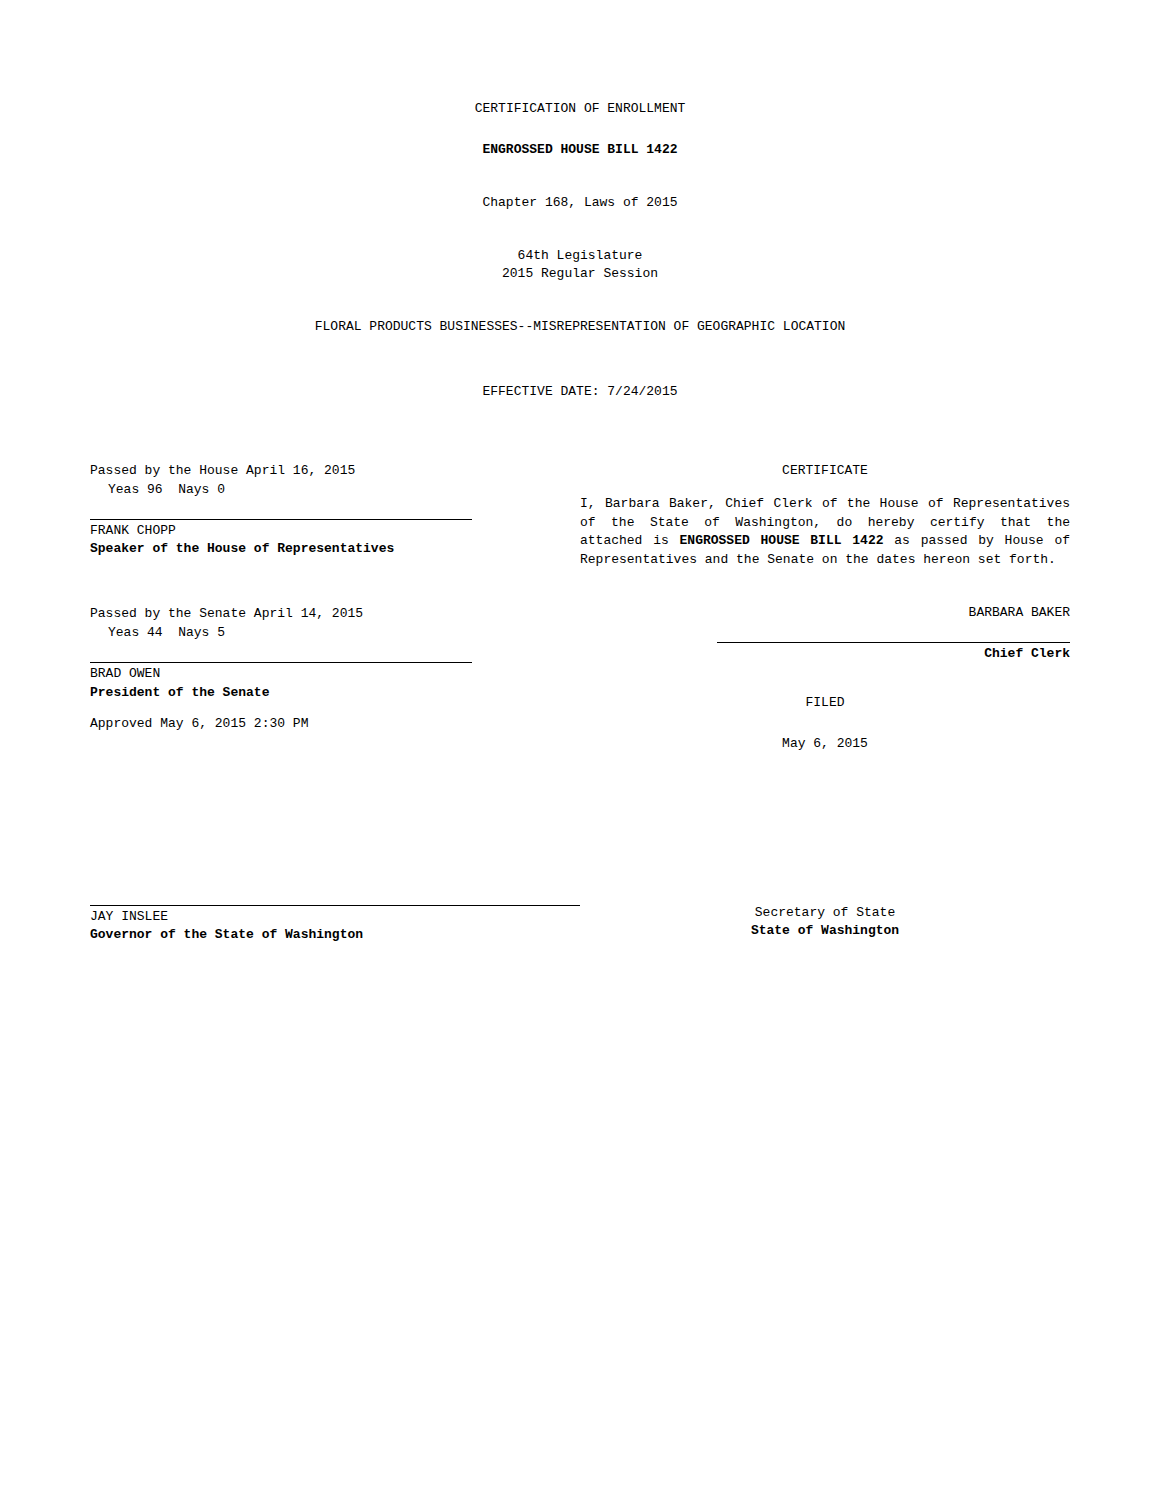CERTIFICATION OF ENROLLMENT
ENGROSSED HOUSE BILL 1422
Chapter 168, Laws of 2015
64th Legislature
2015 Regular Session
FLORAL PRODUCTS BUSINESSES--MISREPRESENTATION OF GEOGRAPHIC LOCATION
EFFECTIVE DATE: 7/24/2015
| Passed by the House April 16, 2015 Yeas 96 Nays 0 FRANK CHOPP Speaker of the House of Representatives Passed by the Senate April 14, 2015 Yeas 44 Nays 5 BRAD OWEN President of the Senate Approved May 6, 2015 2:30 PM | CERTIFICATE I, Barbara Baker, Chief Clerk of the House of Representatives of the State of Washington, do hereby certify that the attached is ENGROSSED HOUSE BILL 1422 as passed by House of Representatives and the Senate on the dates hereon set forth. BARBARA BAKER Chief Clerk FILED May 6, 2015 |
| JAY INSLEE Governor of the State of Washington | Secretary of State State of Washington |